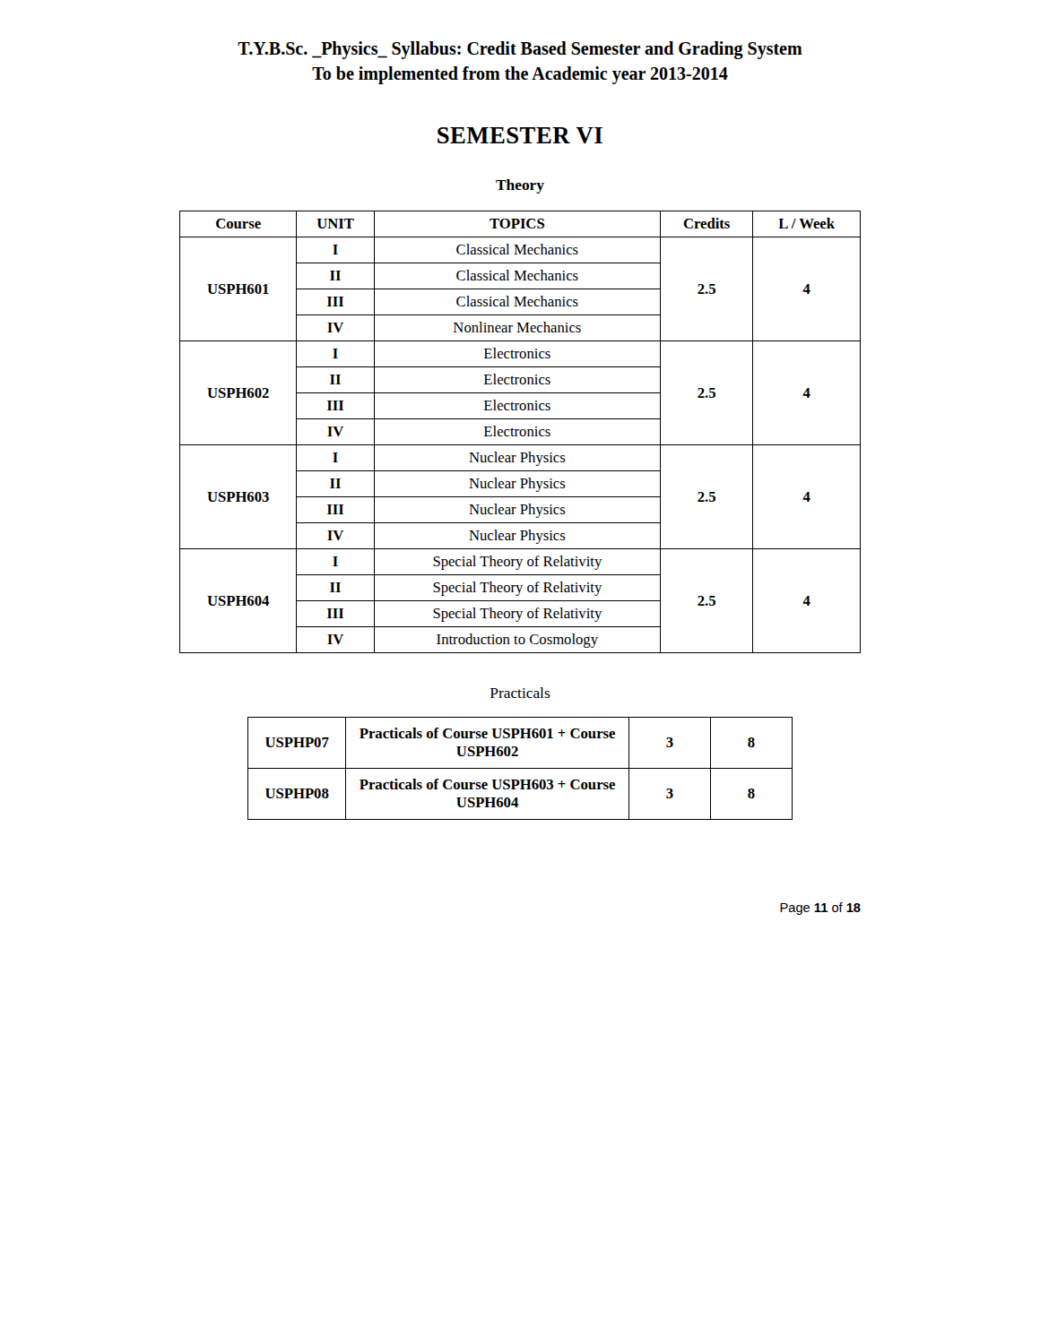T.Y.B.Sc. _Physics_ Syllabus: Credit Based Semester and Grading System
To be implemented from the Academic year 2013-2014
SEMESTER VI
Theory
| Course | UNIT | TOPICS | Credits | L / Week |
| --- | --- | --- | --- | --- |
| USPH601 | I | Classical Mechanics | 2.5 | 4 |
| II | Classical Mechanics |
| III | Classical Mechanics |
| IV | Nonlinear Mechanics |
| USPH602 | I | Electronics | 2.5 | 4 |
| II | Electronics |
| III | Electronics |
| IV | Electronics |
| USPH603 | I | Nuclear Physics | 2.5 | 4 |
| II | Nuclear Physics |
| III | Nuclear Physics |
| IV | Nuclear Physics |
| USPH604 | I | Special Theory of Relativity | 2.5 | 4 |
| II | Special Theory of Relativity |
| III | Special Theory of Relativity |
| IV | Introduction to Cosmology |
Practicals
| USPHP07 | Practicals of Course USPH601 + Course USPH602 | 3 | 8 |
| USPHP08 | Practicals of Course USPH603 + Course USPH604 | 3 | 8 |
Page 11 of 18